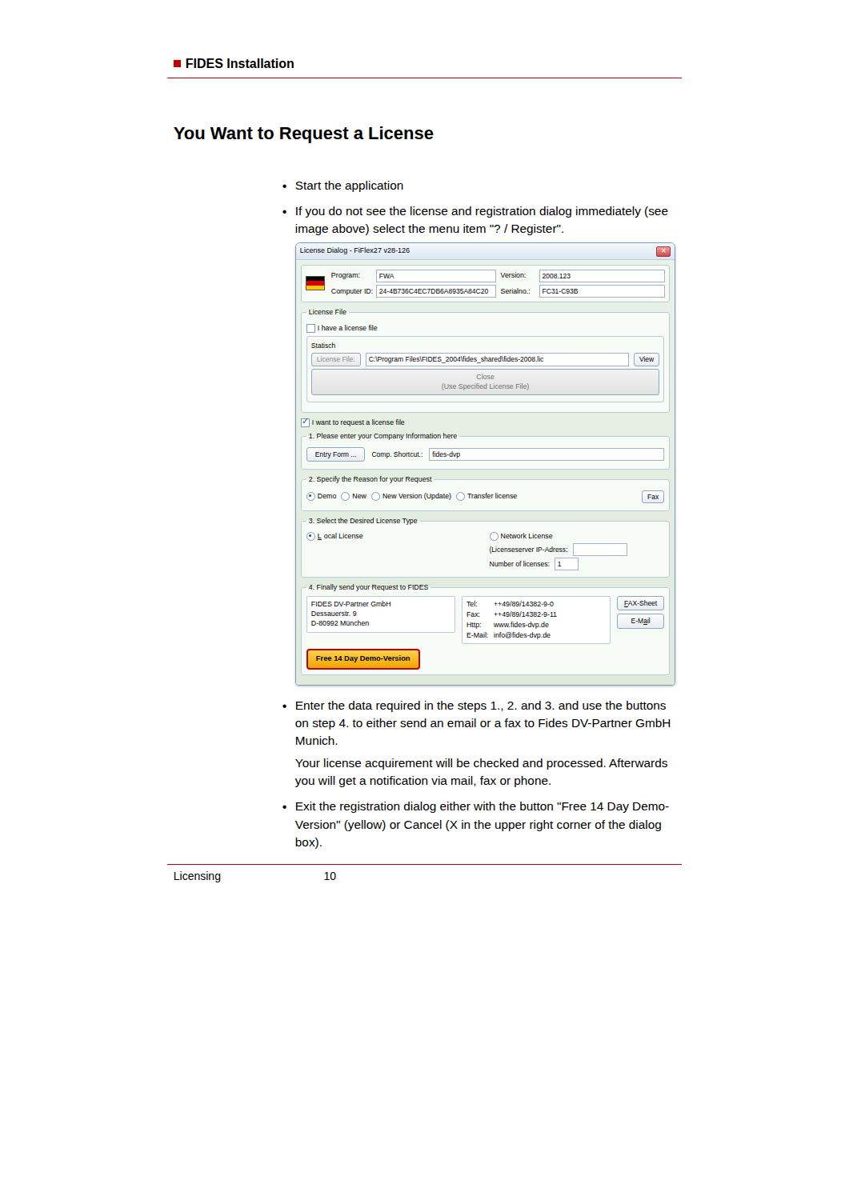FIDES Installation
You Want to Request a License
Start the application
If you do not see the license and registration dialog immediately (see image above) select the menu item "? / Register".
License Dialog - FiFlex27 v28-126 ✕
Program:
FWA
Computer ID:
24-4B736C4EC7DB6A8935A84C20
Version:
2008.123
Serialno.:
FC31-C93B
License File
I have a license file
Statisch
License File: C:\Program Files\FIDES_2004\fides_shared\fides-2008.lic View
Close
(Use Specified License File)
I want to request a license file
1. Please enter your Company Information here
Entry Form ... Comp. Shortcut.: fides-dvp
2. Specify the Reason for your Request
Demo New New Version (Update) Transfer license Fax
3. Select the Desired License Type
Local License
Network License
(Licenseserver IP-Adress:
Number of licenses: 1
4. Finally send your Request to FIDES
FIDES DV-Partner GmbH
Dessauerstr. 9
D-80992 München
Tel:
++49/89/14382-9-0
Fax:
++49/89/14382-9-11
Http:
www.fides-dvp.de
E-Mail:
info@fides-dvp.de
FAX-Sheet E-Mail
Free 14 Day Demo-Version
Enter the data required in the steps 1., 2. and 3. and use the buttons on step 4. to either send an email or a fax to Fides DV-Partner GmbH Munich.
Your license acquirement will be checked and processed. Afterwards you will get a notification via mail, fax or phone.
Exit the registration dialog either with the button "Free 14 Day Demo-Version" (yellow) or Cancel (X in the upper right corner of the dialog box).
Licensing 10